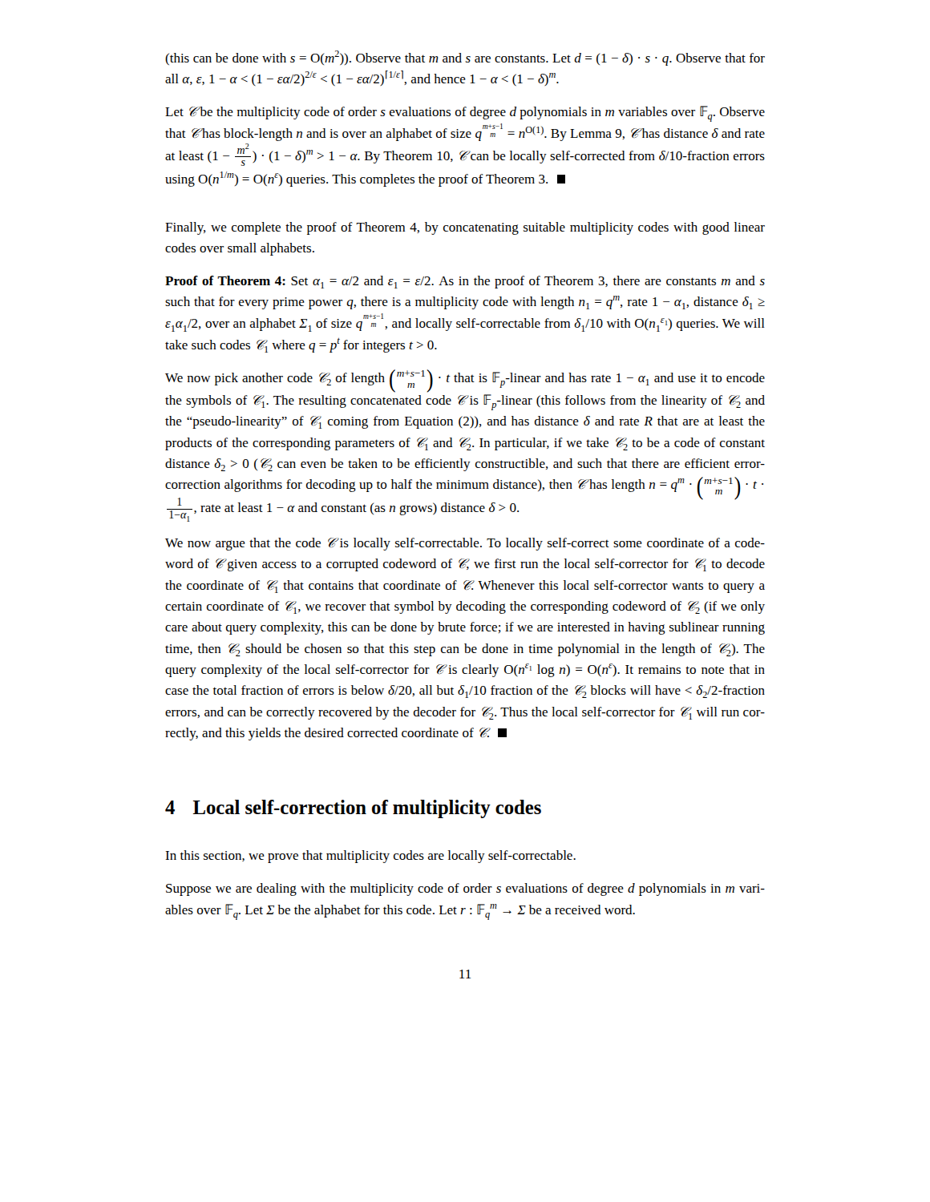(this can be done with s = O(m2)). Observe that m and s are constants. Let d = (1 − δ) · s · q. Observe that for all α, ε, 1 − α < (1 − εα/2)2/ε < (1 − εα/2)⌈1/ε⌉, and hence 1 − α < (1 − δ)m.
Let 𝒞 be the multiplicity code of order s evaluations of degree d polynomials in m variables over 𝔽q. Observe that 𝒞 has block-length n and is over an alphabet of size qm+s−1 m = nO(1). By Lemma 9, 𝒞 has distance δ and rate at least (1 − m2 s) · (1 − δ)m > 1 − α. By Theorem 10, 𝒞 can be locally self-corrected from δ/10-fraction errors using O(n1/m) = O(nε) queries. This completes the proof of Theorem 3.
Finally, we complete the proof of Theorem 4, by concatenating suitable multiplicity codes with good linear codes over small alphabets.
Proof of Theorem 4: Set α1 = α/2 and ε1 = ε/2. As in the proof of Theorem 3, there are constants m and s such that for every prime power q, there is a multiplicity code with length n1 = qm, rate 1 − α1, distance δ1 ≥ ε1α1/2, over an alphabet Σ1 of size qm+s−1 m, and locally self-correctable from δ1/10 with O(n1ε1) queries. We will take such codes 𝒞1 where q = pt for integers t > 0.
We now pick another code 𝒞2 of length (m+s−1 m) · t that is 𝔽p-linear and has rate 1 − α1 and use it to encode the symbols of 𝒞1. The resulting concatenated code 𝒞 is 𝔽p-linear (this follows from the linearity of 𝒞2 and the “pseudo-linearity” of 𝒞1 coming from Equation (2)), and has distance δ and rate R that are at least the products of the corresponding parameters of 𝒞1 and 𝒞2. In particular, if we take 𝒞2 to be a code of constant distance δ2 > 0 (𝒞2 can even be taken to be efficiently constructible, and such that there are efficient error-correction algorithms for decoding up to half the minimum distance), then 𝒞 has length n = qm · (m+s−1 m) · t · 11−α1, rate at least 1 − α and constant (as n grows) distance δ > 0.
We now argue that the code 𝒞 is locally self-correctable. To locally self-correct some coordinate of a codeword of 𝒞 given access to a corrupted codeword of 𝒞, we first run the local self-corrector for 𝒞1 to decode the coordinate of 𝒞1 that contains that coordinate of 𝒞. Whenever this local self-corrector wants to query a certain coordinate of 𝒞1, we recover that symbol by decoding the corresponding codeword of 𝒞2 (if we only care about query complexity, this can be done by brute force; if we are interested in having sublinear running time, then 𝒞2 should be chosen so that this step can be done in time polynomial in the length of 𝒞2). The query complexity of the local self-corrector for 𝒞 is clearly O(nε1 log n) = O(nε). It remains to note that in case the total fraction of errors is below δ/20, all but δ1/10 fraction of the 𝒞2 blocks will have < δ2/2-fraction errors, and can be correctly recovered by the decoder for 𝒞2. Thus the local self-corrector for 𝒞1 will run correctly, and this yields the desired corrected coordinate of 𝒞.
4 Local self-correction of multiplicity codes
In this section, we prove that multiplicity codes are locally self-correctable.
Suppose we are dealing with the multiplicity code of order s evaluations of degree d polynomials in m variables over 𝔽q. Let Σ be the alphabet for this code. Let r : 𝔽qm → Σ be a received word.
11